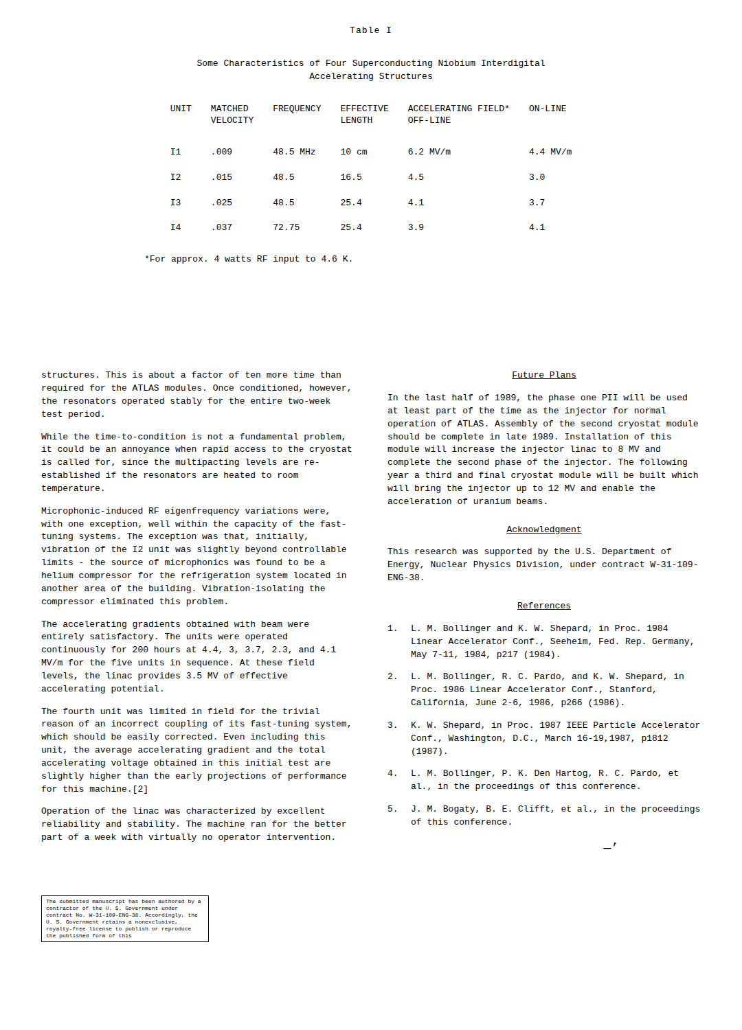Table I
Some Characteristics of Four Superconducting Niobium Interdigital
Accelerating Structures
| UNIT | MATCHED VELOCITY | FREQUENCY | EFFECTIVE LENGTH | ACCELERATING FIELD* OFF-LINE | ON-LINE |
| --- | --- | --- | --- | --- | --- |
| I1 | .009 | 48.5 MHz | 10 cm | 6.2 MV/m | 4.4 MV/m |
| I2 | .015 | 48.5 | 16.5 | 4.5 | 3.0 |
| I3 | .025 | 48.5 | 25.4 | 4.1 | 3.7 |
| I4 | .037 | 72.75 | 25.4 | 3.9 | 4.1 |
*For approx. 4 watts RF input to 4.6 K.
structures. This is about a factor of ten more time than required for the ATLAS modules. Once conditioned, however, the resonators operated stably for the entire two-week test period.
While the time-to-condition is not a fundamental problem, it could be an annoyance when rapid access to the cryostat is called for, since the multipacting levels are re-established if the resonators are heated to room temperature.
Microphonic-induced RF eigenfrequency variations were, with one exception, well within the capacity of the fast-tuning systems. The exception was that, initially, vibration of the I2 unit was slightly beyond controllable limits - the source of microphonics was found to be a helium compressor for the refrigeration system located in another area of the building. Vibration-isolating the compressor eliminated this problem.
The accelerating gradients obtained with beam were entirely satisfactory. The units were operated continuously for 200 hours at 4.4, 3, 3.7, 2.3, and 4.1 MV/m for the five units in sequence. At these field levels, the linac provides 3.5 MV of effective accelerating potential.
The fourth unit was limited in field for the trivial reason of an incorrect coupling of its fast-tuning system, which should be easily corrected. Even including this unit, the average accelerating gradient and the total accelerating voltage obtained in this initial test are slightly higher than the early projections of performance for this machine.[2]
Operation of the linac was characterized by excellent reliability and stability. The machine ran for the better part of a week with virtually no operator intervention.
The submitted manuscript has been authored by a contractor of the U. S. Government under contract No. W-31-109-ENG-38. Accordingly, the U. S. Government retains a nonexclusive, royalty-free license to publish or reproduce the published form of this
Future Plans
In the last half of 1989, the phase one PII will be used at least part of the time as the injector for normal operation of ATLAS. Assembly of the second cryostat module should be complete in late 1989. Installation of this module will increase the injector linac to 8 MV and complete the second phase of the injector. The following year a third and final cryostat module will be built which will bring the injector up to 12 MV and enable the acceleration of uranium beams.
Acknowledgment
This research was supported by the U.S. Department of Energy, Nuclear Physics Division, under contract W-31-109-ENG-38.
References
L. M. Bollinger and K. W. Shepard, in Proc. 1984 Linear Accelerator Conf., Seeheim, Fed. Rep. Germany, May 7-11, 1984, p217 (1984).
L. M. Bollinger, R. C. Pardo, and K. W. Shepard, in Proc. 1986 Linear Accelerator Conf., Stanford, California, June 2-6, 1986, p266 (1986).
K. W. Shepard, in Proc. 1987 IEEE Particle Accelerator Conf., Washington, D.C., March 16-19,1987, p1812 (1987).
L. M. Bollinger, P. K. Den Hartog, R. C. Pardo, et al., in the proceedings of this conference.
J. M. Bogaty, B. E. Clifft, et al., in the proceedings of this conference.
—’